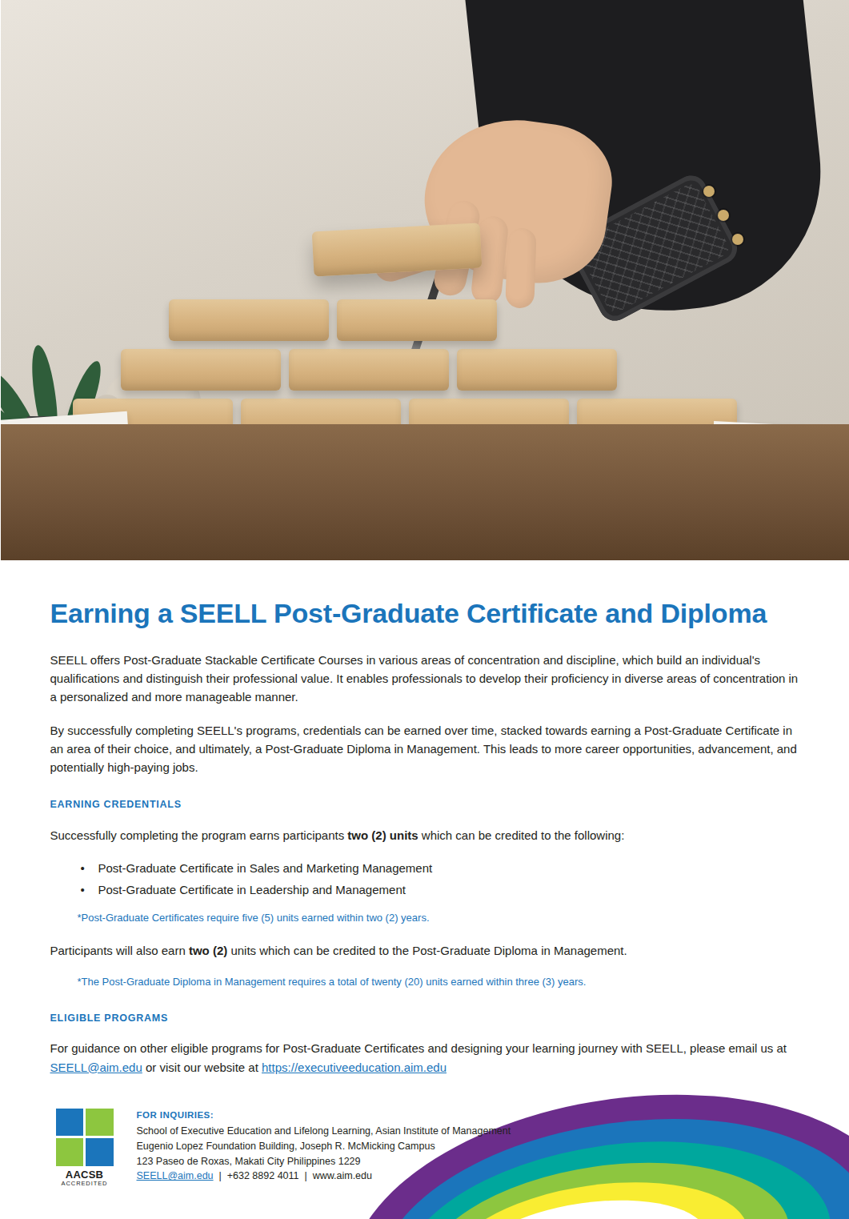Earning a SEELL Post-Graduate Certificate and Diploma
SEELL offers Post-Graduate Stackable Certificate Courses in various areas of concentration and discipline, which build an individual's qualifications and distinguish their professional value. It enables professionals to develop their proficiency in diverse areas of concentration in a personalized and more manageable manner.
By successfully completing SEELL's programs, credentials can be earned over time, stacked towards earning a Post-Graduate Certificate in an area of their choice, and ultimately, a Post-Graduate Diploma in Management. This leads to more career opportunities, advancement, and potentially high-paying jobs.
Earning Credentials
Successfully completing the program earns participants two (2) units which can be credited to the following:
Post-Graduate Certificate in Sales and Marketing Management
Post-Graduate Certificate in Leadership and Management
*Post-Graduate Certificates require five (5) units earned within two (2) years.
Participants will also earn two (2) units which can be credited to the Post-Graduate Diploma in Management.
*The Post-Graduate Diploma in Management requires a total of twenty (20) units earned within three (3) years.
Eligible Programs
For guidance on other eligible programs for Post-Graduate Certificates and designing your learning journey with SEELL, please email us at SEELL@aim.edu or visit our website at https://executiveeducation.aim.edu
AACSB
Accredited
For Inquiries:
School of Executive Education and Lifelong Learning, Asian Institute of Management
Eugenio Lopez Foundation Building, Joseph R. McMicking Campus
123 Paseo de Roxas, Makati City Philippines 1229
SEELL@aim.edu | +632 8892 4011 | www.aim.edu